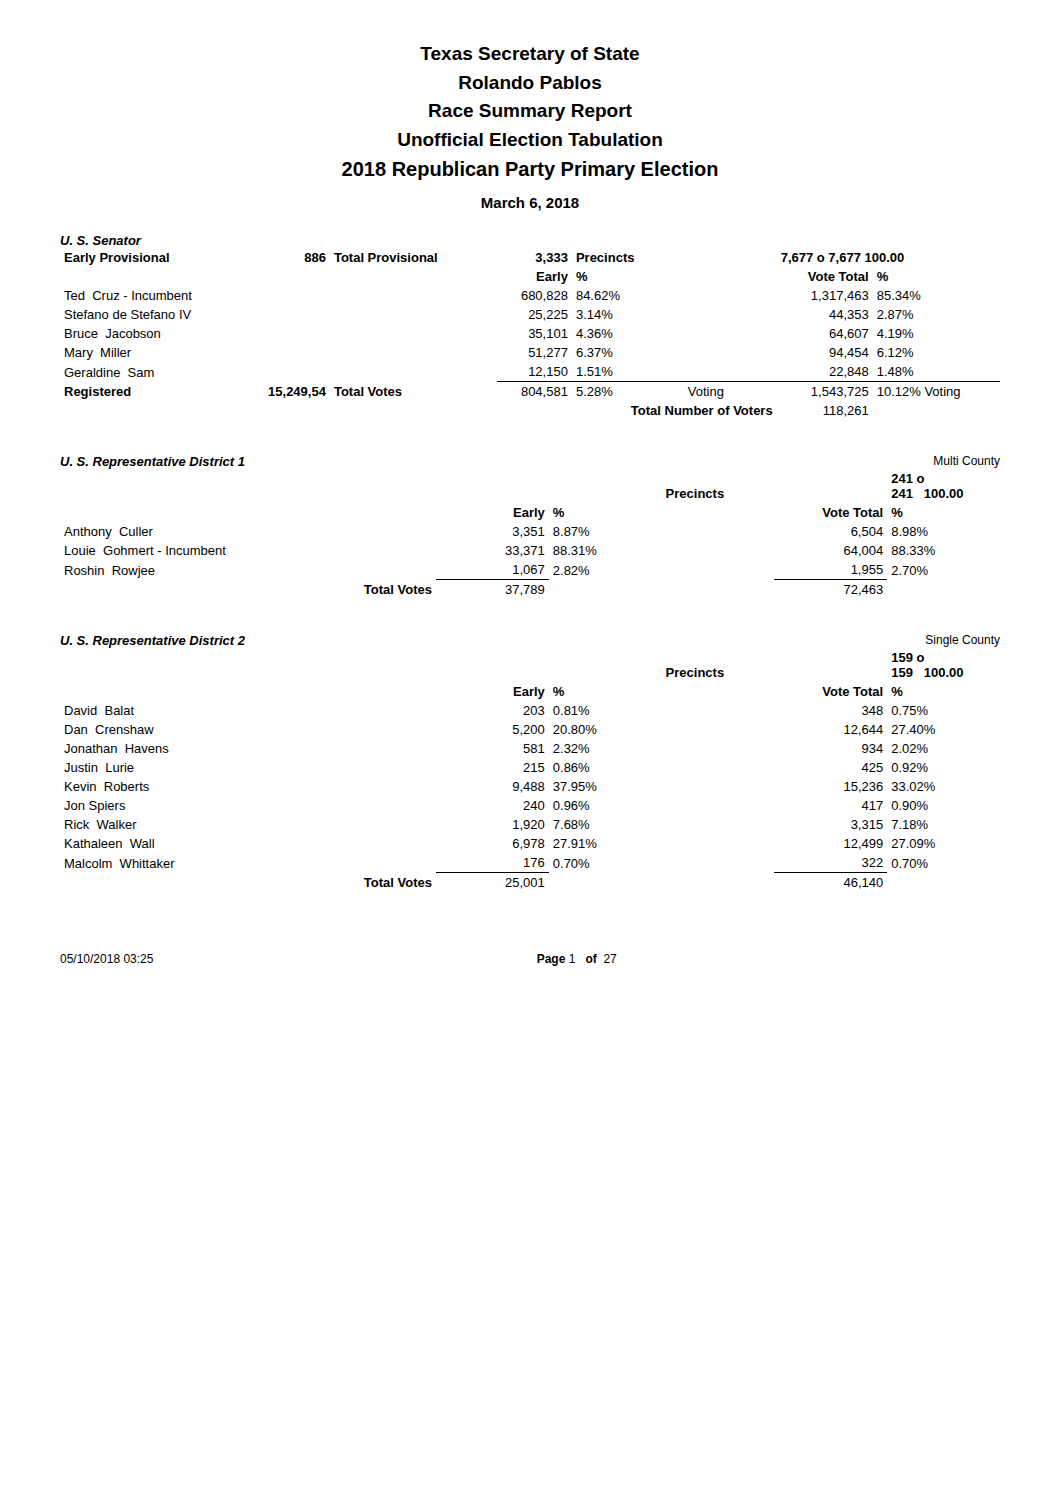Texas Secretary of State
Rolando Pablos
Race Summary Report
Unofficial Election Tabulation
2018 Republican Party Primary Election
March 6, 2018
U. S. Senator
| Early Provisional | 886 | Total Provisional | 3,333 | Precincts | | 7,677 o 7,677 100.00 |
| | | | Early | % | | Vote Total | % |
| Ted Cruz - Incumbent | 680,828 | 84.62% | | 1,317,463 | 85.34% |
| Stefano de Stefano IV | 25,225 | 3.14% | | 44,353 | 2.87% |
| Bruce Jacobson | 35,101 | 4.36% | | 64,607 | 4.19% |
| Mary Miller | 51,277 | 6.37% | | 94,454 | 6.12% |
| Geraldine Sam | 12,150 | 1.51% | | 22,848 | 1.48% |
| Registered | 15,249,54 | Total Votes | 804,581 | 5.28% | Voting | 1,543,725 | 10.12% Voting |
| | Total Number of Voters | 118,261 | |
U. S. Representative District 1
Multi County
| | | | Precincts | | 241 o 241 100.00 |
| | Early | % | | Vote Total | % |
| Anthony Culler | 3,351 | 8.87% | | 6,504 | 8.98% |
| Louie Gohmert - Incumbent | 33,371 | 88.31% | | 64,004 | 88.33% |
| Roshin Rowjee | 1,067 | 2.82% | | 1,955 | 2.70% |
| Total Votes | 37,789 | | | 72,463 | |
U. S. Representative District 2
Single County
| | | | Precincts | | 159 o 159 100.00 |
| | Early | % | | Vote Total | % |
| David Balat | 203 | 0.81% | | 348 | 0.75% |
| Dan Crenshaw | 5,200 | 20.80% | | 12,644 | 27.40% |
| Jonathan Havens | 581 | 2.32% | | 934 | 2.02% |
| Justin Lurie | 215 | 0.86% | | 425 | 0.92% |
| Kevin Roberts | 9,488 | 37.95% | | 15,236 | 33.02% |
| Jon Spiers | 240 | 0.96% | | 417 | 0.90% |
| Rick Walker | 1,920 | 7.68% | | 3,315 | 7.18% |
| Kathaleen Wall | 6,978 | 27.91% | | 12,499 | 27.09% |
| Malcolm Whittaker | 176 | 0.70% | | 322 | 0.70% |
| Total Votes | 25,001 | | | 46,140 | |
05/10/2018 03:25
Page 1 of 27